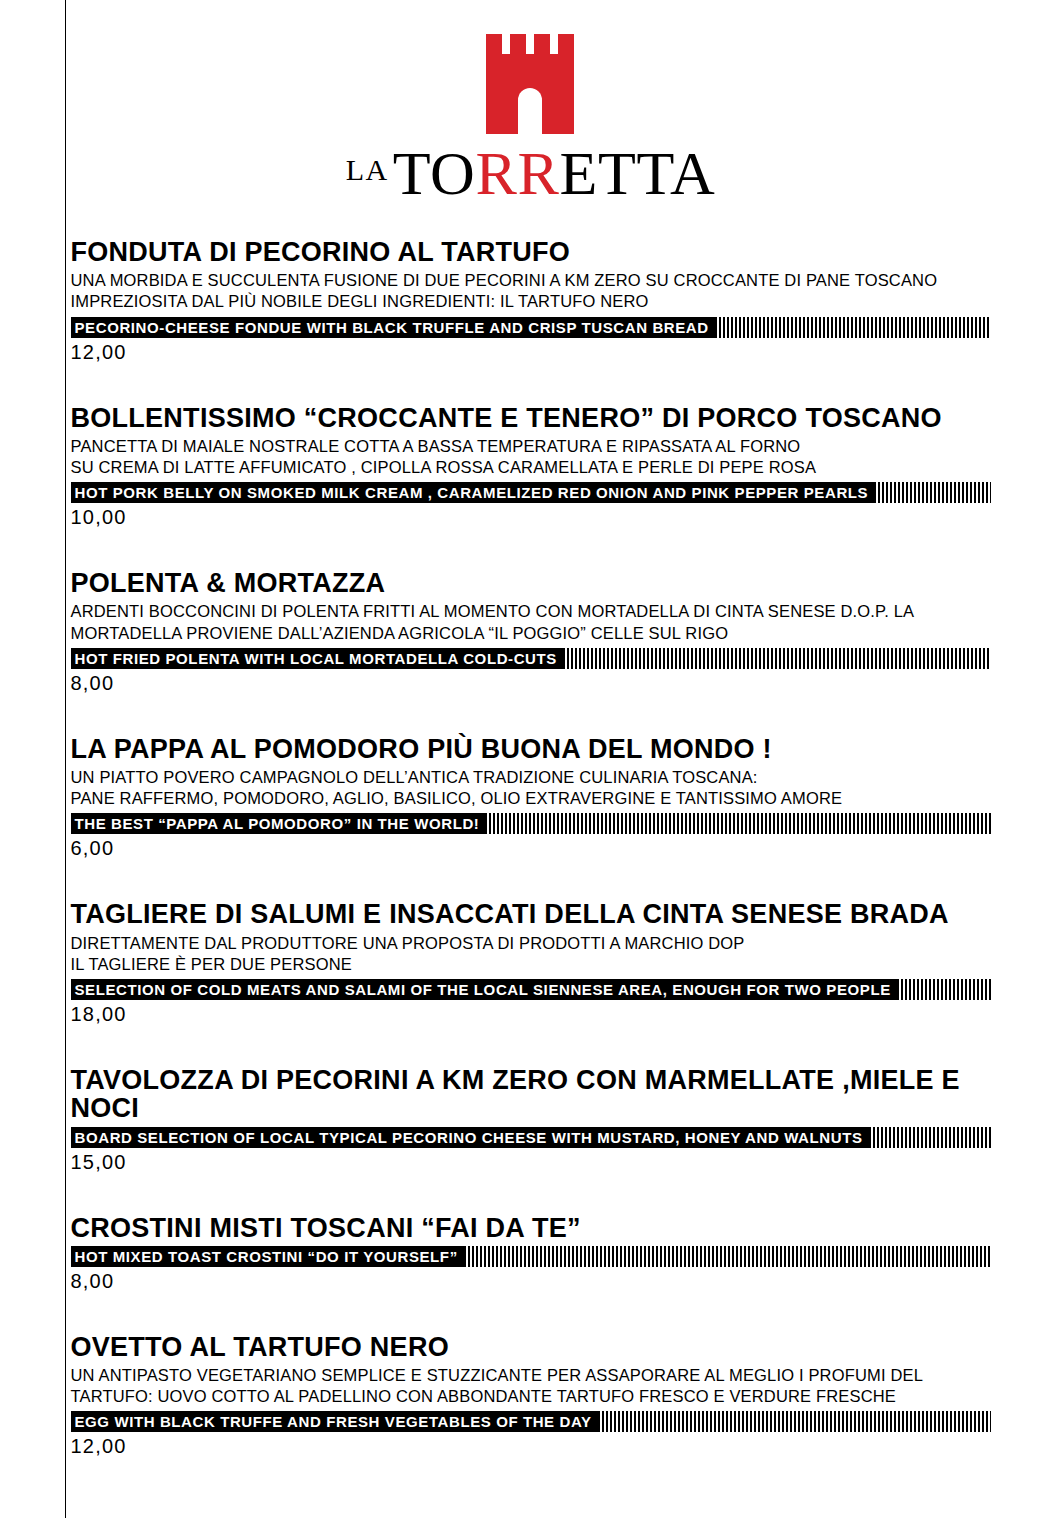LA TORRETTA
Fonduta di pecorino al tartufo
Una morbida e succulenta fusione di due pecorini a km zero su croccante di pane toscano impreziosita dal più nobile degli ingredienti: il tartufo nero
Pecorino-cheese fondue with black truffle and crisp Tuscan bread
12,00
Bollentissimo “croccante e tenero” di porco toscano
Pancetta di maiale nostrale cotta a bassa temperatura e ripassata al forno
su crema di latte affumicato , cipolla rossa caramellata e perle di pepe rosa
Hot pork belly on smoked milk cream , caramelized red onion and pink pepper pearls
10,00
Polenta & mortazza
Ardenti bocconcini di polenta fritti al momento con mortadella di cinta senese D.O.P. La mortadella proviene dall’azienda agricola “Il Poggio” Celle sul Rigo
Hot fried polenta with local mortadella cold-cuts
8,00
La pappa al pomodoro più buona del mondo !
Un piatto povero campagnolo dell’antica tradizione culinaria toscana:
pane raffermo, pomodoro, aglio, basilico, olio extravergine e tantissimo amore
The best “pappa al pomodoro” in the world!
6,00
Tagliere di salumi e insaccati della cinta senese brada
Direttamente dal produttore una proposta di prodotti a marchio DOP
Il tagliere è per due persone
Selection of cold meats and salami of the local Siennese area, enough for two people
18,00
Tavolozza di pecorini a km zero con marmellate ,miele e noci
Board selection of local typical pecorino cheese with mustard, honey and walnuts
15,00
Crostini misti toscani “fai da te”
Hot mixed toast crostini “do it yourself”
8,00
Ovetto al tartufo nero
Un antipasto vegetariano semplice e stuzzicante per assaporare al meglio i profumi del tartufo: uovo cotto al padellino con abbondante tartufo fresco e verdure fresche
Egg with black truffe and fresh vegetables of the day
12,00